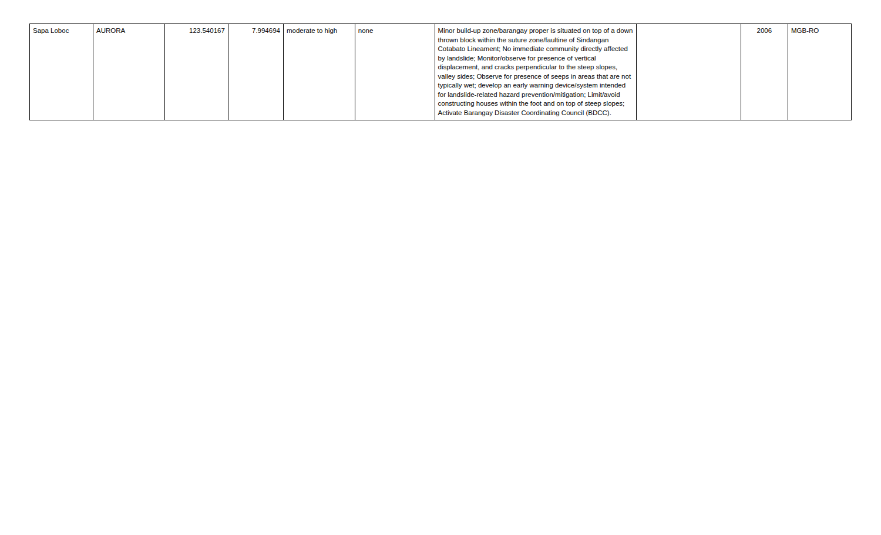| Sapa Loboc | AURORA | 123.540167 | 7.994694 | moderate to high | none | Minor build-up zone/barangay proper is situated on top of a down thrown block within the suture zone/faultine of Sindangan Cotabato Lineament; No immediate community directly affected by landslide; Monitor/observe for presence of vertical displacement, and cracks perpendicular to the steep slopes, valley sides; Observe for presence of seeps in areas that are not typically wet; develop an early warning device/system intended for landslide-related hazard prevention/mitigation; Limit/avoid constructing houses within the foot and on top of steep slopes; Activate Barangay Disaster Coordinating Council (BDCC). | | 2006 | MGB-RO |